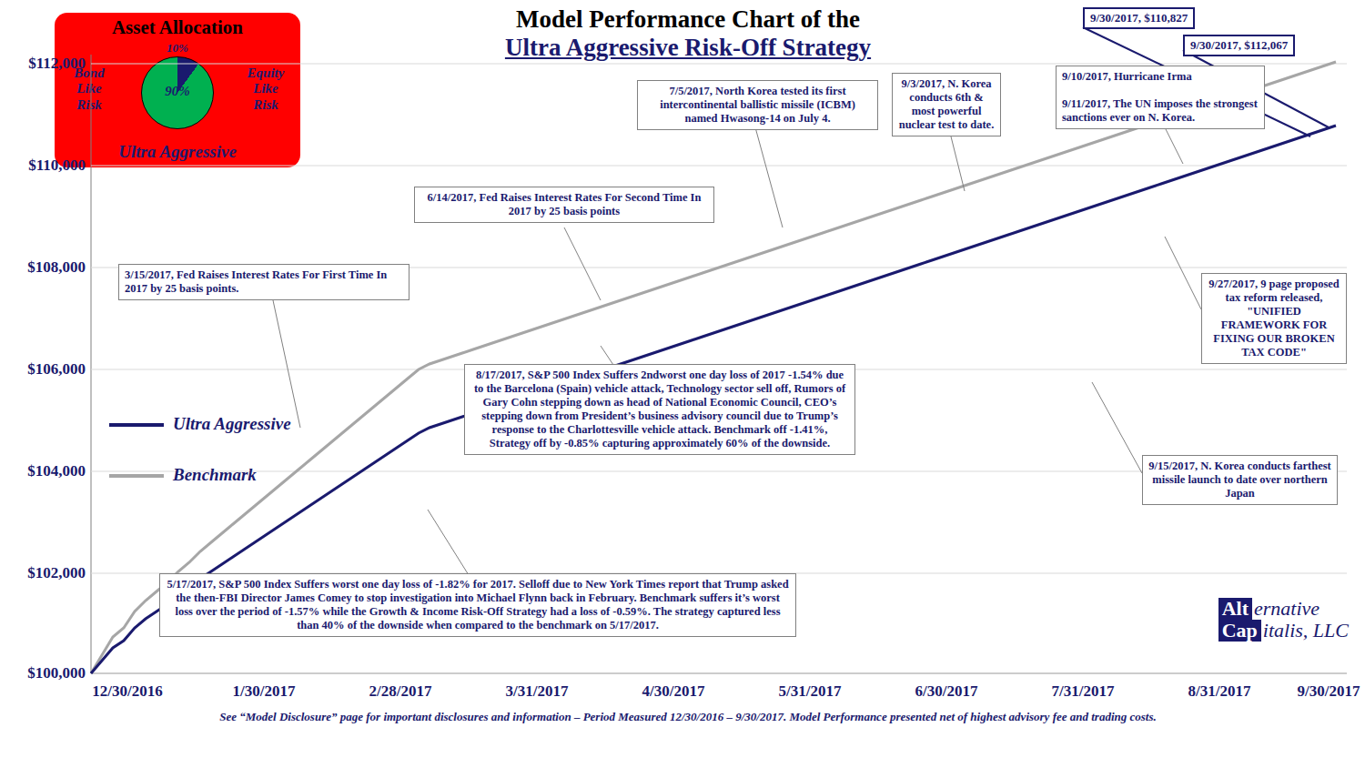Model Performance Chart of the
Ultra Aggressive Risk-Off Strategy
Asset Allocation
10%
Bond
Like
Risk
Equity
Like
Risk
90%
Ultra Aggressive
$112,000
$110,000
$108,000
$106,000
$104,000
$102,000
$100,000
12/30/2016
1/30/2017
2/28/2017
3/31/2017
4/30/2017
5/31/2017
6/30/2017
7/31/2017
8/31/2017
9/30/2017
Ultra Aggressive
Benchmark
3/15/2017, Fed Raises Interest Rates For First Time In 2017 by 25 basis points.
6/14/2017, Fed Raises Interest Rates For Second Time In 2017 by 25 basis points
7/5/2017, North Korea tested its first intercontinental ballistic missile (ICBM) named Hwasong-14 on July 4.
9/3/2017, N. Korea conducts 6th & most powerful nuclear test to date.
9/10/2017, Hurricane Irma
9/11/2017, The UN imposes the strongest sanctions ever on N. Korea.
8/17/2017, S&P 500 Index Suffers 2ndworst one day loss of 2017 -1.54% due to the Barcelona (Spain) vehicle attack, Technology sector sell off, Rumors of Gary Cohn stepping down as head of National Economic Council, CEO’s stepping down from President’s business advisory council due to Trump’s response to the Charlottesville vehicle attack. Benchmark off -1.41%, Strategy off by -0.85% capturing approximately 60% of the downside.
5/17/2017, S&P 500 Index Suffers worst one day loss of -1.82% for 2017. Selloff due to New York Times report that Trump asked the then-FBI Director James Comey to stop investigation into Michael Flynn back in February. Benchmark suffers it’s worst loss over the period of -1.57% while the Growth & Income Risk-Off Strategy had a loss of -0.59%. The strategy captured less than 40% of the downside when compared to the benchmark on 5/17/2017.
9/27/2017, 9 page proposed tax reform released, "UNIFIED FRAMEWORK FOR FIXING OUR BROKEN TAX CODE"
9/15/2017, N. Korea conducts farthest missile launch to date over northern Japan
9/30/2017, $110,827
9/30/2017, $112,067
Alternative
Capitalis, LLC
See “Model Disclosure” page for important disclosures and information – Period Measured 12/30/2016 – 9/30/2017. Model Performance presented net of highest advisory fee and trading costs.